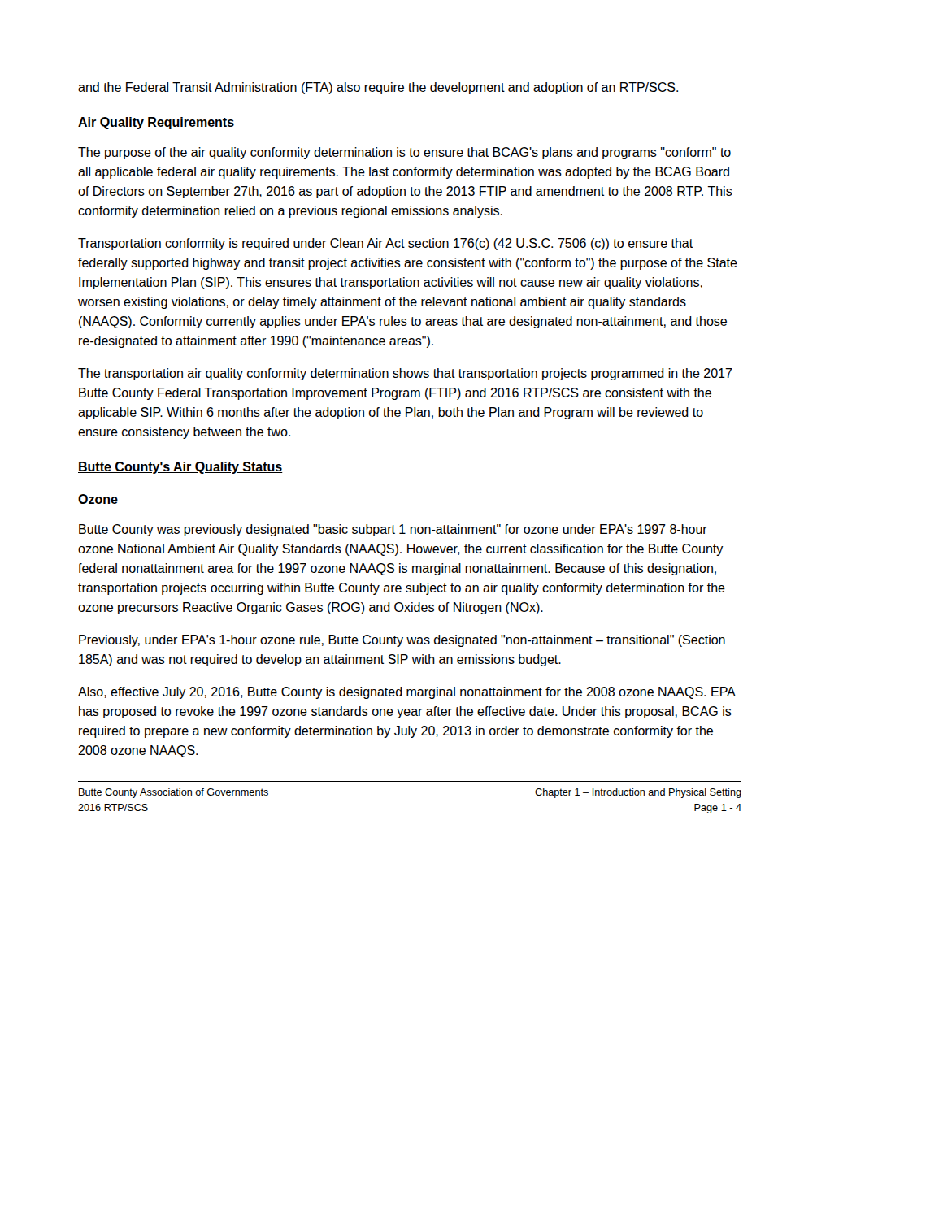and the Federal Transit Administration (FTA) also require the development and adoption of an RTP/SCS.
Air Quality Requirements
The purpose of the air quality conformity determination is to ensure that BCAG's plans and programs "conform" to all applicable federal air quality requirements. The last conformity determination was adopted by the BCAG Board of Directors on September 27th, 2016 as part of adoption to the 2013 FTIP and amendment to the 2008 RTP. This conformity determination relied on a previous regional emissions analysis.
Transportation conformity is required under Clean Air Act section 176(c) (42 U.S.C. 7506 (c)) to ensure that federally supported highway and transit project activities are consistent with ("conform to") the purpose of the State Implementation Plan (SIP). This ensures that transportation activities will not cause new air quality violations, worsen existing violations, or delay timely attainment of the relevant national ambient air quality standards (NAAQS). Conformity currently applies under EPA's rules to areas that are designated non-attainment, and those re-designated to attainment after 1990 ("maintenance areas").
The transportation air quality conformity determination shows that transportation projects programmed in the 2017 Butte County Federal Transportation Improvement Program (FTIP) and 2016 RTP/SCS are consistent with the applicable SIP. Within 6 months after the adoption of the Plan, both the Plan and Program will be reviewed to ensure consistency between the two.
Butte County's Air Quality Status
Ozone
Butte County was previously designated "basic subpart 1 non-attainment" for ozone under EPA's 1997 8-hour ozone National Ambient Air Quality Standards (NAAQS). However, the current classification for the Butte County federal nonattainment area for the 1997 ozone NAAQS is marginal nonattainment. Because of this designation, transportation projects occurring within Butte County are subject to an air quality conformity determination for the ozone precursors Reactive Organic Gases (ROG) and Oxides of Nitrogen (NOx).
Previously, under EPA's 1-hour ozone rule, Butte County was designated "non-attainment – transitional" (Section 185A) and was not required to develop an attainment SIP with an emissions budget.
Also, effective July 20, 2016, Butte County is designated marginal nonattainment for the 2008 ozone NAAQS. EPA has proposed to revoke the 1997 ozone standards one year after the effective date. Under this proposal, BCAG is required to prepare a new conformity determination by July 20, 2013 in order to demonstrate conformity for the 2008 ozone NAAQS.
Butte County Association of Governments 2016 RTP/SCS
Chapter 1 – Introduction and Physical Setting Page 1 - 4